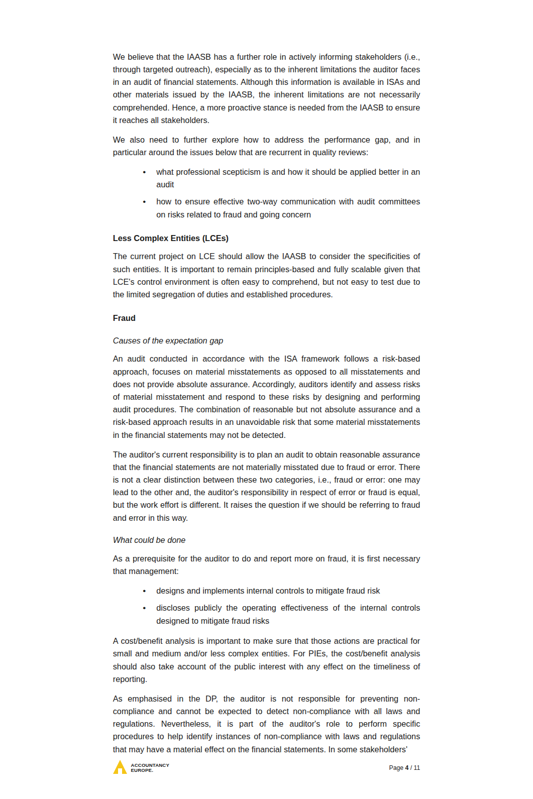We believe that the IAASB has a further role in actively informing stakeholders (i.e., through targeted outreach), especially as to the inherent limitations the auditor faces in an audit of financial statements. Although this information is available in ISAs and other materials issued by the IAASB, the inherent limitations are not necessarily comprehended. Hence, a more proactive stance is needed from the IAASB to ensure it reaches all stakeholders.
We also need to further explore how to address the performance gap, and in particular around the issues below that are recurrent in quality reviews:
what professional scepticism is and how it should be applied better in an audit
how to ensure effective two-way communication with audit committees on risks related to fraud and going concern
Less Complex Entities (LCEs)
The current project on LCE should allow the IAASB to consider the specificities of such entities. It is important to remain principles-based and fully scalable given that LCE's control environment is often easy to comprehend, but not easy to test due to the limited segregation of duties and established procedures.
Fraud
Causes of the expectation gap
An audit conducted in accordance with the ISA framework follows a risk-based approach, focuses on material misstatements as opposed to all misstatements and does not provide absolute assurance. Accordingly, auditors identify and assess risks of material misstatement and respond to these risks by designing and performing audit procedures. The combination of reasonable but not absolute assurance and a risk-based approach results in an unavoidable risk that some material misstatements in the financial statements may not be detected.
The auditor's current responsibility is to plan an audit to obtain reasonable assurance that the financial statements are not materially misstated due to fraud or error. There is not a clear distinction between these two categories, i.e., fraud or error: one may lead to the other and, the auditor's responsibility in respect of error or fraud is equal, but the work effort is different. It raises the question if we should be referring to fraud and error in this way.
What could be done
As a prerequisite for the auditor to do and report more on fraud, it is first necessary that management:
designs and implements internal controls to mitigate fraud risk
discloses publicly the operating effectiveness of the internal controls designed to mitigate fraud risks
A cost/benefit analysis is important to make sure that those actions are practical for small and medium and/or less complex entities. For PIEs, the cost/benefit analysis should also take account of the public interest with any effect on the timeliness of reporting.
As emphasised in the DP, the auditor is not responsible for preventing non-compliance and cannot be expected to detect non-compliance with all laws and regulations. Nevertheless, it is part of the auditor's role to perform specific procedures to help identify instances of non-compliance with laws and regulations that may have a material effect on the financial statements. In some stakeholders'
Accountancy
Europe.
Page 4 / 11